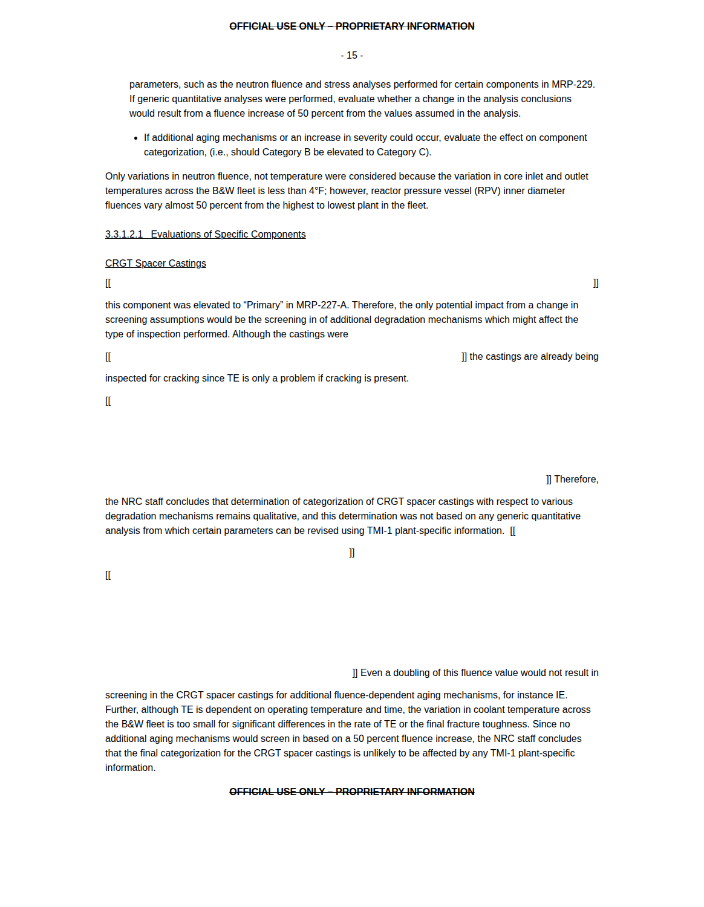OFFICIAL USE ONLY – PROPRIETARY INFORMATION
- 15 -
parameters, such as the neutron fluence and stress analyses performed for certain components in MRP-229. If generic quantitative analyses were performed, evaluate whether a change in the analysis conclusions would result from a fluence increase of 50 percent from the values assumed in the analysis.
If additional aging mechanisms or an increase in severity could occur, evaluate the effect on component categorization, (i.e., should Category B be elevated to Category C).
Only variations in neutron fluence, not temperature were considered because the variation in core inlet and outlet temperatures across the B&W fleet is less than 4°F; however, reactor pressure vessel (RPV) inner diameter fluences vary almost 50 percent from the highest to lowest plant in the fleet.
3.3.1.2.1 Evaluations of Specific Components
CRGT Spacer Castings
[[ ]]
this component was elevated to “Primary” in MRP-227-A. Therefore, the only potential impact from a change in screening assumptions would be the screening in of additional degradation mechanisms which might affect the type of inspection performed. Although the castings were
[[ ]] the castings are already being
inspected for cracking since TE is only a problem if cracking is present.
[[
]] Therefore,
the NRC staff concludes that determination of categorization of CRGT spacer castings with respect to various degradation mechanisms remains qualitative, and this determination was not based on any generic quantitative analysis from which certain parameters can be revised using TMI-1 plant-specific information. [[
]]
[[
]] Even a doubling of this fluence value would not result in
screening in the CRGT spacer castings for additional fluence-dependent aging mechanisms, for instance IE. Further, although TE is dependent on operating temperature and time, the variation in coolant temperature across the B&W fleet is too small for significant differences in the rate of TE or the final fracture toughness. Since no additional aging mechanisms would screen in based on a 50 percent fluence increase, the NRC staff concludes that the final categorization for the CRGT spacer castings is unlikely to be affected by any TMI-1 plant-specific information.
OFFICIAL USE ONLY – PROPRIETARY INFORMATION